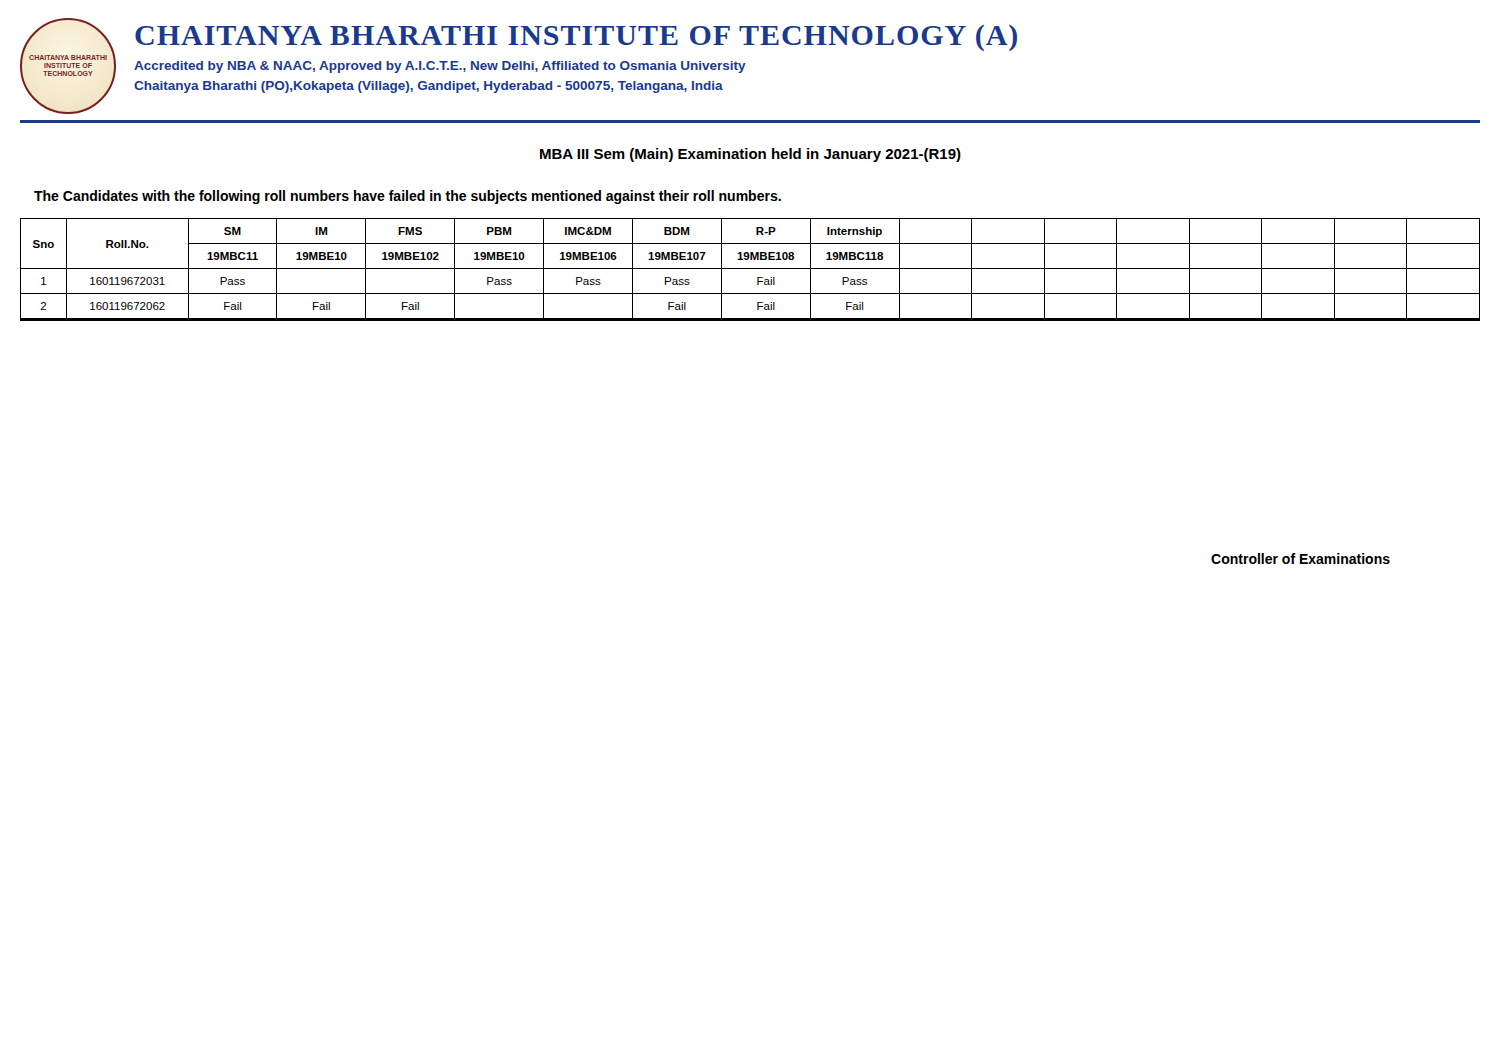CHAITANYA BHARATHI INSTITUTE OF TECHNOLOGY
CHAITANYA BHARATHI INSTITUTE OF TECHNOLOGY (A)
Accredited by NBA & NAAC, Approved by A.I.C.T.E., New Delhi, Affiliated to Osmania University
Chaitanya Bharathi (PO),Kokapeta (Village), Gandipet, Hyderabad - 500075, Telangana, India
MBA III Sem (Main) Examination held in January 2021-(R19)
The Candidates with the following roll numbers have failed in the subjects mentioned against their roll numbers.
| Sno | Roll.No. | SM | IM | FMS | PBM | IMC&DM | BDM | R-P | Internship | | | | | | | | |
| --- | --- | --- | --- | --- | --- | --- | --- | --- | --- | --- | --- | --- | --- | --- | --- | --- | --- |
| 19MBC11 | 19MBE10 | 19MBE102 | 19MBE10 | 19MBE106 | 19MBE107 | 19MBE108 | 19MBC118 | | | | | | | | |
| 1 | 160119672031 | Pass | | | Pass | Pass | Pass | Fail | Pass | | | | | | | | |
| 2 | 160119672062 | Fail | Fail | Fail | | | Fail | Fail | Fail | | | | | | | | |
Controller of Examinations